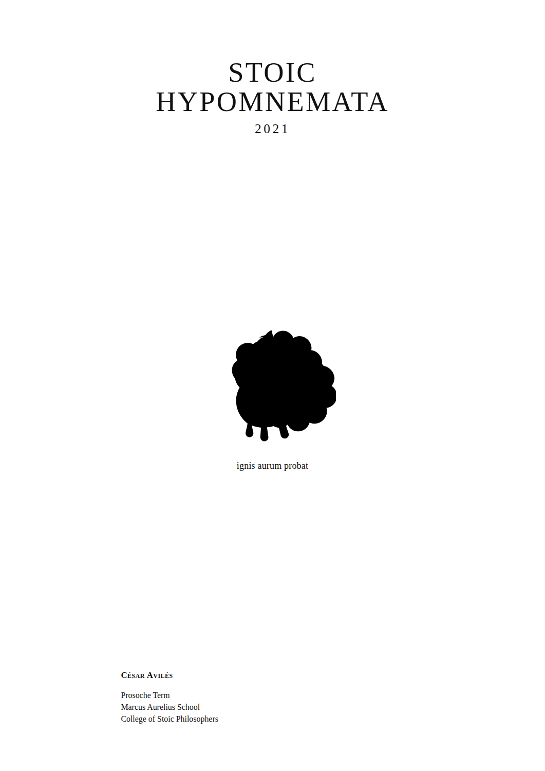Stoic Hypomnemata
2021
Griffin
ignis aurum probat
César Avilés
Prosoche Term Marcus Aurelius School College of Stoic Philosophers